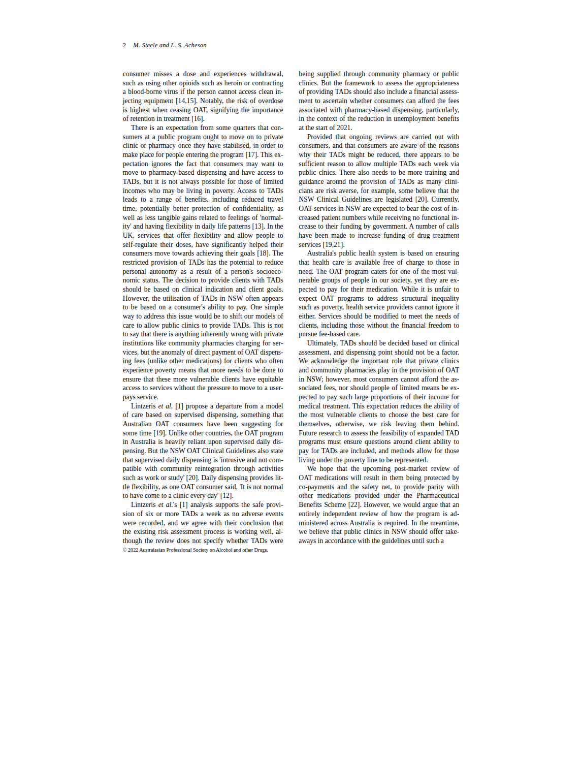2 M. Steele and L. S. Acheson
consumer misses a dose and experiences withdrawal, such as using other opioids such as heroin or contracting a blood-borne virus if the person cannot access clean injecting equipment [14,15]. Notably, the risk of overdose is highest when ceasing OAT, signifying the importance of retention in treatment [16].
There is an expectation from some quarters that consumers at a public program ought to move on to private clinic or pharmacy once they have stabilised, in order to make place for people entering the program [17]. This expectation ignores the fact that consumers may want to move to pharmacy-based dispensing and have access to TADs, but it is not always possible for those of limited incomes who may be living in poverty. Access to TADs leads to a range of benefits, including reduced travel time, potentially better protection of confidentiality, as well as less tangible gains related to feelings of 'normality' and having flexibility in daily life patterns [13]. In the UK, services that offer flexibility and allow people to self-regulate their doses, have significantly helped their consumers move towards achieving their goals [18]. The restricted provision of TADs has the potential to reduce personal autonomy as a result of a person's socioeconomic status. The decision to provide clients with TADs should be based on clinical indication and client goals. However, the utilisation of TADs in NSW often appears to be based on a consumer's ability to pay. One simple way to address this issue would be to shift our models of care to allow public clinics to provide TADs. This is not to say that there is anything inherently wrong with private institutions like community pharmacies charging for services, but the anomaly of direct payment of OAT dispensing fees (unlike other medications) for clients who often experience poverty means that more needs to be done to ensure that these more vulnerable clients have equitable access to services without the pressure to move to a user-pays service.
Lintzeris et al. [1] propose a departure from a model of care based on supervised dispensing, something that Australian OAT consumers have been suggesting for some time [19]. Unlike other countries, the OAT program in Australia is heavily reliant upon supervised daily dispensing. But the NSW OAT Clinical Guidelines also state that supervised daily dispensing is 'intrusive and not compatible with community reintegration through activities such as work or study' [20]. Daily dispensing provides little flexibility, as one OAT consumer said, 'It is not normal to have come to a clinic every day' [12].
Lintzeris et al.'s [1] analysis supports the safe provision of six or more TADs a week as no adverse events were recorded, and we agree with their conclusion that the existing risk assessment process is working well, although the review does not specify whether TADs were being supplied through community pharmacy or public clinics. But the framework to assess the appropriateness of providing TADs should also include a financial assessment to ascertain whether consumers can afford the fees associated with pharmacy-based dispensing, particularly, in the context of the reduction in unemployment benefits at the start of 2021.
Provided that ongoing reviews are carried out with consumers, and that consumers are aware of the reasons why their TADs might be reduced, there appears to be sufficient reason to allow multiple TADs each week via public clnics. There also needs to be more training and guidance around the provision of TADs as many clinicians are risk averse, for example, some believe that the NSW Clinical Guidelines are legislated [20]. Currently, OAT services in NSW are expected to bear the cost of increased patient numbers while receiving no functional increase to their funding by government. A number of calls have been made to increase funding of drug treatment services [19,21].
Australia's public health system is based on ensuring that health care is available free of charge to those in need. The OAT program caters for one of the most vulnerable groups of people in our society, yet they are expected to pay for their medication. While it is unfair to expect OAT programs to address structural inequality such as poverty, health service providers cannot ignore it either. Services should be modified to meet the needs of clients, including those without the financial freedom to pursue fee-based care.
Ultimately, TADs should be decided based on clinical assessment, and dispensing point should not be a factor. We acknowledge the important role that private clinics and community pharmacies play in the provision of OAT in NSW; however, most consumers cannot afford the associated fees, nor should people of limited means be expected to pay such large proportions of their income for medical treatment. This expectation reduces the ability of the most vulnerable clients to choose the best care for themselves, otherwise, we risk leaving them behind. Future research to assess the feasibility of expanded TAD programs must ensure questions around client ability to pay for TADs are included, and methods allow for those living under the poverty line to be represented.
We hope that the upcoming post-market review of OAT medications will result in them being protected by co-payments and the safety net, to provide parity with other medications provided under the Pharmaceutical Benefits Scheme [22]. However, we would argue that an entirely independent review of how the program is administered across Australia is required. In the meantime, we believe that public clinics in NSW should offer takeaways in accordance with the guidelines until such a
© 2022 Australasian Professional Society on Alcohol and other Drugs.